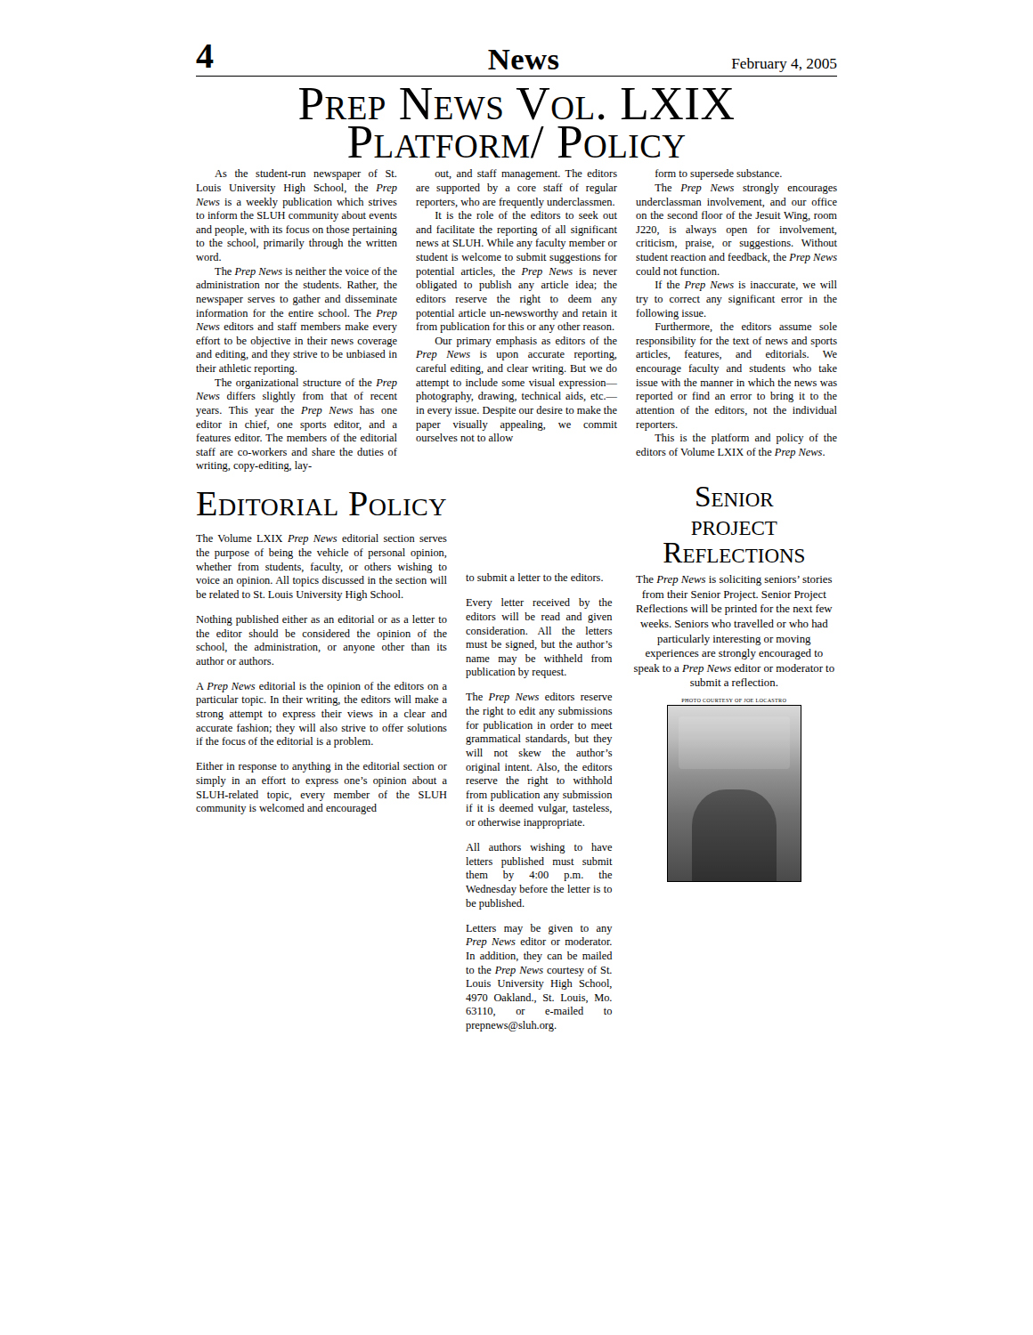4
News
February 4, 2005
Prep News Vol. LXIX Platform/ Policy
As the student-run newspaper of St. Louis University High School, the Prep News is a weekly publication which strives to inform the SLUH community about events and people, with its focus on those pertaining to the school, primarily through the written word.
The Prep News is neither the voice of the administration nor the students. Rather, the newspaper serves to gather and disseminate information for the entire school. The Prep News editors and staff members make every effort to be objective in their news coverage and editing, and they strive to be unbiased in their athletic reporting.
The organizational structure of the Prep News differs slightly from that of recent years. This year the Prep News has one editor in chief, one sports editor, and a features editor. The members of the editorial staff are co-workers and share the duties of writing, copy-editing, lay-
out, and staff management. The editors are supported by a core staff of regular reporters, who are frequently underclassmen.
It is the role of the editors to seek out and facilitate the reporting of all significant news at SLUH. While any faculty member or student is welcome to submit suggestions for potential articles, the Prep News is never obligated to publish any article idea; the editors reserve the right to deem any potential article un-newsworthy and retain it from publication for this or any other reason.
Our primary emphasis as editors of the Prep News is upon accurate reporting, careful editing, and clear writing. But we do attempt to include some visual expression—photography, drawing, technical aids, etc.—in every issue. Despite our desire to make the paper visually appealing, we commit ourselves not to allow
form to supersede substance.
The Prep News strongly encourages underclassman involvement, and our office on the second floor of the Jesuit Wing, room J220, is always open for involvement, criticism, praise, or suggestions. Without student reaction and feedback, the Prep News could not function.
If the Prep News is inaccurate, we will try to correct any significant error in the following issue.
Furthermore, the editors assume sole responsibility for the text of news and sports articles, features, and editorials. We encourage faculty and students who take issue with the manner in which the news was reported or find an error to bring it to the attention of the editors, not the individual reporters.
This is the platform and policy of the editors of Volume LXIX of the Prep News.
Editorial Policy
The Volume LXIX Prep News editorial section serves the purpose of being the vehicle of personal opinion, whether from students, faculty, or others wishing to voice an opinion. All topics discussed in the section will be related to St. Louis University High School.
Nothing published either as an editorial or as a letter to the editor should be considered the opinion of the school, the administration, or anyone other than its author or authors.
A Prep News editorial is the opinion of the editors on a particular topic. In their writing, the editors will make a strong attempt to express their views in a clear and accurate fashion; they will also strive to offer solutions if the focus of the editorial is a problem.
Either in response to anything in the editorial section or simply in an effort to express one’s opinion about a SLUH-related topic, every member of the SLUH community is welcomed and encouraged
to submit a letter to the editors.
Every letter received by the editors will be read and given consideration. All the letters must be signed, but the author’s name may be withheld from publication by request.
The Prep News editors reserve the right to edit any submissions for publication in order to meet grammatical standards, but they will not skew the author’s original intent. Also, the editors reserve the right to withhold from publication any submission if it is deemed vulgar, tasteless, or otherwise inappropriate.
All authors wishing to have letters published must submit them by 4:00 p.m. the Wednesday before the letter is to be published.
Letters may be given to any Prep News editor or moderator. In addition, they can be mailed to the Prep News courtesy of St. Louis University High School, 4970 Oakland., St. Louis, Mo. 63110, or e-mailed to prepnews@sluh.org.
Senior project Reflections
The Prep News is soliciting seniors’ stories from their Senior Project. Senior Project Reflections will be printed for the next few weeks. Seniors who travelled or who had particularly interesting or moving experiences are strongly encouraged to speak to a Prep News editor or moderator to submit a reflection.
Photo courtesy of Joe Locastro